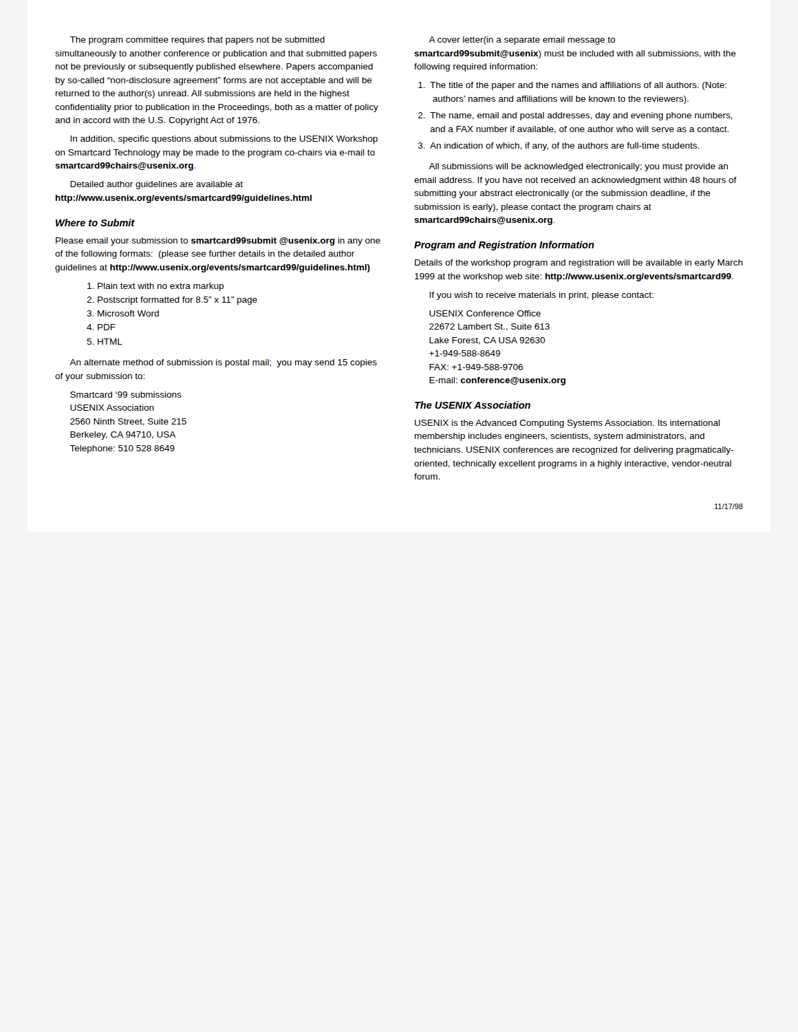The program committee requires that papers not be submitted simultaneously to another conference or publication and that submitted papers not be previously or subsequently published elsewhere. Papers accompanied by so-called “non-disclosure agreement” forms are not acceptable and will be returned to the author(s) unread. All submissions are held in the highest confidentiality prior to publication in the Proceedings, both as a matter of policy and in accord with the U.S. Copyright Act of 1976.
In addition, specific questions about submissions to the USENIX Workshop on Smartcard Technology may be made to the program co-chairs via e-mail to smartcard99chairs@usenix.org.
Detailed author guidelines are available at http://www.usenix.org/events/smartcard99/guidelines.html
Where to Submit
Please email your submission to smartcard99submit @usenix.org in any one of the following formats: (please see further details in the detailed author guidelines at http://www.usenix.org/events/smartcard99/guidelines.html)
1. Plain text with no extra markup
2. Postscript formatted for 8.5” x 11” page
3. Microsoft Word
4. PDF
5. HTML
An alternate method of submission is postal mail; you may send 15 copies of your submission to:
Smartcard ‘99 submissions
USENIX Association
2560 Ninth Street, Suite 215
Berkeley, CA 94710, USA
Telephone: 510 528 8649
A cover letter(in a separate email message to smartcard99submit@usenix) must be included with all submissions, with the following required information:
The title of the paper and the names and affiliations of all authors. (Note: authors’ names and affiliations will be known to the reviewers).
The name, email and postal addresses, day and evening phone numbers, and a FAX number if available, of one author who will serve as a contact.
An indication of which, if any, of the authors are full-time students.
All submissions will be acknowledged electronically; you must provide an email address. If you have not received an acknowledgment within 48 hours of submitting your abstract electronically (or the submission deadline, if the submission is early), please contact the program chairs at smartcard99chairs@usenix.org.
Program and Registration Information
Details of the workshop program and registration will be available in early March 1999 at the workshop web site: http://www.usenix.org/events/smartcard99.
If you wish to receive materials in print, please contact:
USENIX Conference Office
22672 Lambert St., Suite 613
Lake Forest, CA USA 92630
+1-949-588-8649
FAX: +1-949-588-9706
E-mail: conference@usenix.org
The USENIX Association
USENIX is the Advanced Computing Systems Association. Its international membership includes engineers, scientists, system administrators, and technicians. USENIX conferences are recognized for delivering pragmatically-oriented, technically excellent programs in a highly interactive, vendor-neutral forum.
11/17/98